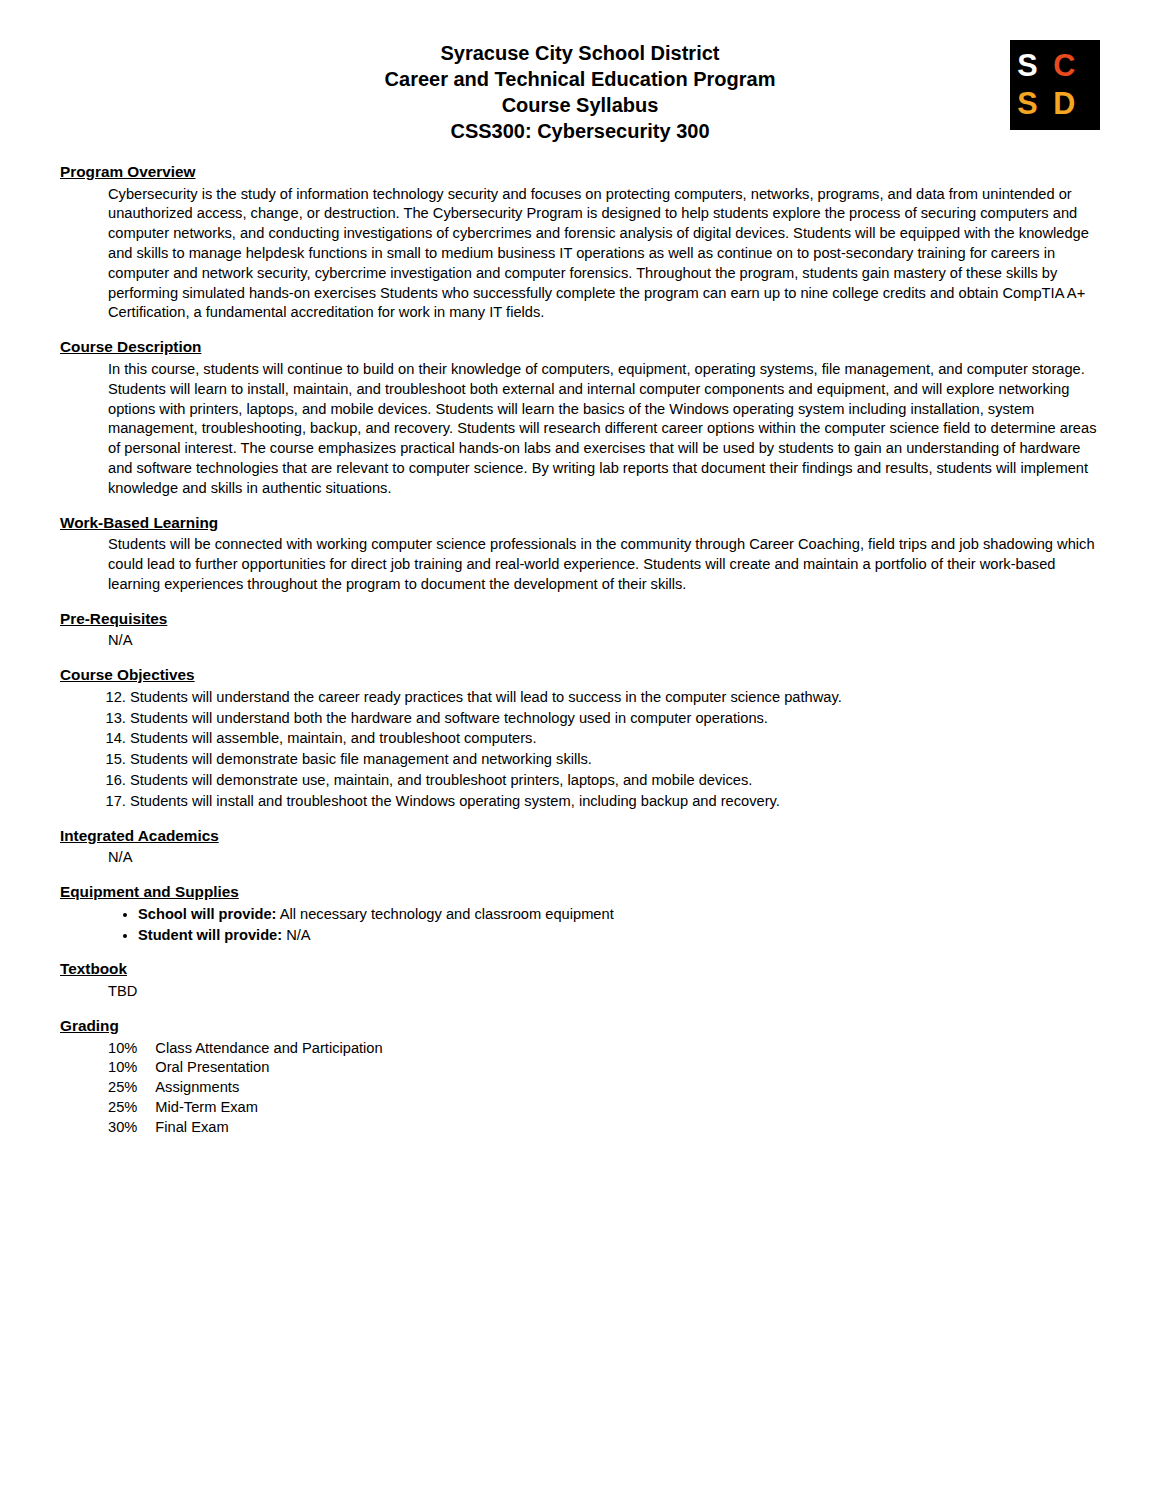S C S D
Syracuse City School District
Career and Technical Education Program
Course Syllabus
CSS300: Cybersecurity 300
Program Overview
Cybersecurity is the study of information technology security and focuses on protecting computers, networks, programs, and data from unintended or unauthorized access, change, or destruction. The Cybersecurity Program is designed to help students explore the process of securing computers and computer networks, and conducting investigations of cybercrimes and forensic analysis of digital devices. Students will be equipped with the knowledge and skills to manage helpdesk functions in small to medium business IT operations as well as continue on to post-secondary training for careers in computer and network security, cybercrime investigation and computer forensics. Throughout the program, students gain mastery of these skills by performing simulated hands-on exercises Students who successfully complete the program can earn up to nine college credits and obtain CompTIA A+ Certification, a fundamental accreditation for work in many IT fields.
Course Description
In this course, students will continue to build on their knowledge of computers, equipment, operating systems, file management, and computer storage. Students will learn to install, maintain, and troubleshoot both external and internal computer components and equipment, and will explore networking options with printers, laptops, and mobile devices. Students will learn the basics of the Windows operating system including installation, system management, troubleshooting, backup, and recovery. Students will research different career options within the computer science field to determine areas of personal interest. The course emphasizes practical hands-on labs and exercises that will be used by students to gain an understanding of hardware and software technologies that are relevant to computer science. By writing lab reports that document their findings and results, students will implement knowledge and skills in authentic situations.
Work-Based Learning
Students will be connected with working computer science professionals in the community through Career Coaching, field trips and job shadowing which could lead to further opportunities for direct job training and real-world experience. Students will create and maintain a portfolio of their work-based learning experiences throughout the program to document the development of their skills.
Pre-Requisites
N/A
Course Objectives
Students will understand the career ready practices that will lead to success in the computer science pathway.
Students will understand both the hardware and software technology used in computer operations.
Students will assemble, maintain, and troubleshoot computers.
Students will demonstrate basic file management and networking skills.
Students will demonstrate use, maintain, and troubleshoot printers, laptops, and mobile devices.
Students will install and troubleshoot the Windows operating system, including backup and recovery.
Integrated Academics
N/A
Equipment and Supplies
School will provide: All necessary technology and classroom equipment
Student will provide: N/A
Textbook
TBD
Grading
| 10% | Class Attendance and Participation |
| 10% | Oral Presentation |
| 25% | Assignments |
| 25% | Mid-Term Exam |
| 30% | Final Exam |